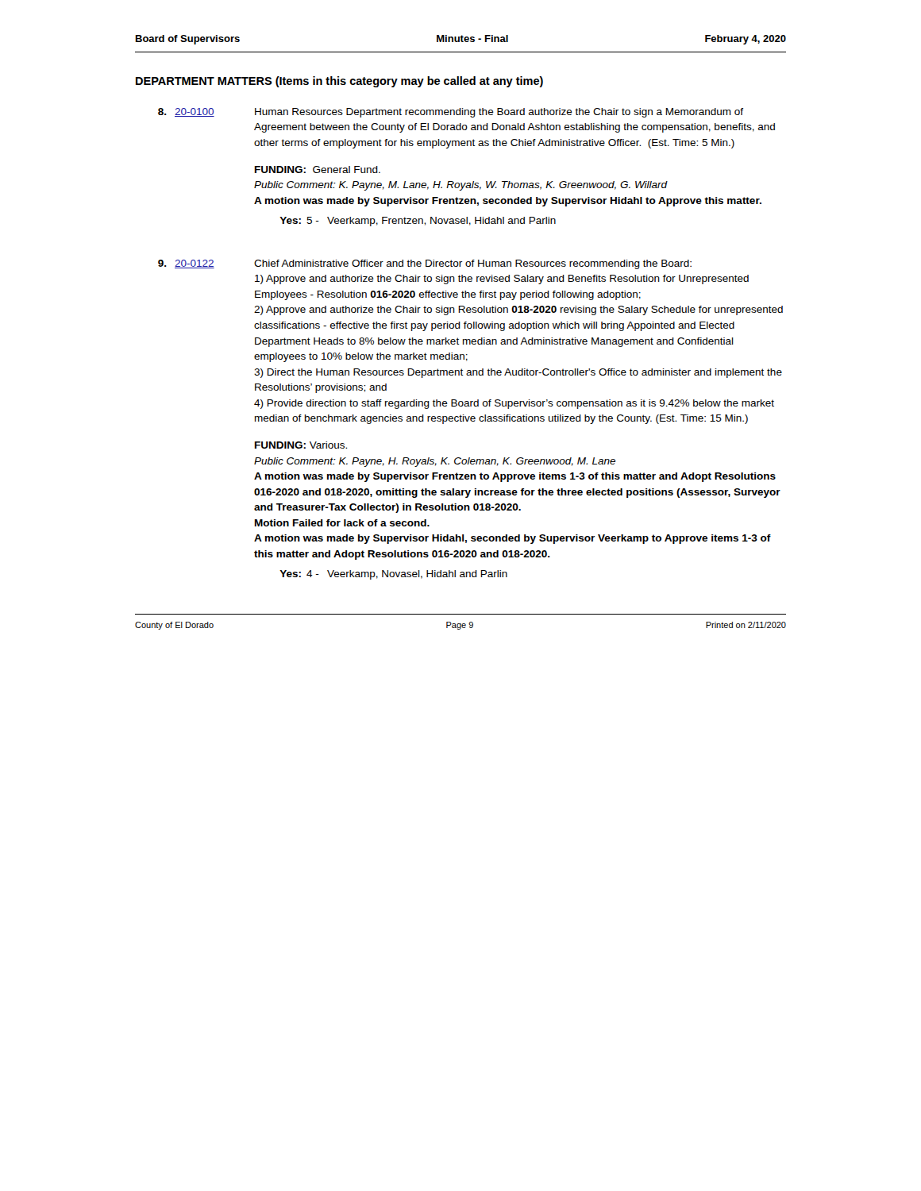Board of Supervisors
Minutes - Final
February 4, 2020
DEPARTMENT MATTERS (Items in this category may be called at any time)
8.
20-0100
Human Resources Department recommending the Board authorize the Chair to sign a Memorandum of Agreement between the County of El Dorado and Donald Ashton establishing the compensation, benefits, and other terms of employment for his employment as the Chief Administrative Officer. (Est. Time: 5 Min.)
FUNDING: General Fund.
Public Comment: K. Payne, M. Lane, H. Royals, W. Thomas, K. Greenwood, G. Willard
A motion was made by Supervisor Frentzen, seconded by Supervisor Hidahl to Approve this matter.
Yes:
5 -
Veerkamp, Frentzen, Novasel, Hidahl and Parlin
9.
20-0122
Chief Administrative Officer and the Director of Human Resources recommending the Board:
1) Approve and authorize the Chair to sign the revised Salary and Benefits Resolution for Unrepresented Employees - Resolution 016-2020 effective the first pay period following adoption;
2) Approve and authorize the Chair to sign Resolution 018-2020 revising the Salary Schedule for unrepresented classifications - effective the first pay period following adoption which will bring Appointed and Elected Department Heads to 8% below the market median and Administrative Management and Confidential employees to 10% below the market median;
3) Direct the Human Resources Department and the Auditor-Controller's Office to administer and implement the Resolutions’ provisions; and
4) Provide direction to staff regarding the Board of Supervisor’s compensation as it is 9.42% below the market median of benchmark agencies and respective classifications utilized by the County. (Est. Time: 15 Min.)
FUNDING: Various.
Public Comment: K. Payne, H. Royals, K. Coleman, K. Greenwood, M. Lane
A motion was made by Supervisor Frentzen to Approve items 1-3 of this matter and Adopt Resolutions 016-2020 and 018-2020, omitting the salary increase for the three elected positions (Assessor, Surveyor and Treasurer-Tax Collector) in Resolution 018-2020.
Motion Failed for lack of a second.
A motion was made by Supervisor Hidahl, seconded by Supervisor Veerkamp to Approve items 1-3 of this matter and Adopt Resolutions 016-2020 and 018-2020.
Yes:
4 -
Veerkamp, Novasel, Hidahl and Parlin
County of El Dorado
Page 9
Printed on 2/11/2020